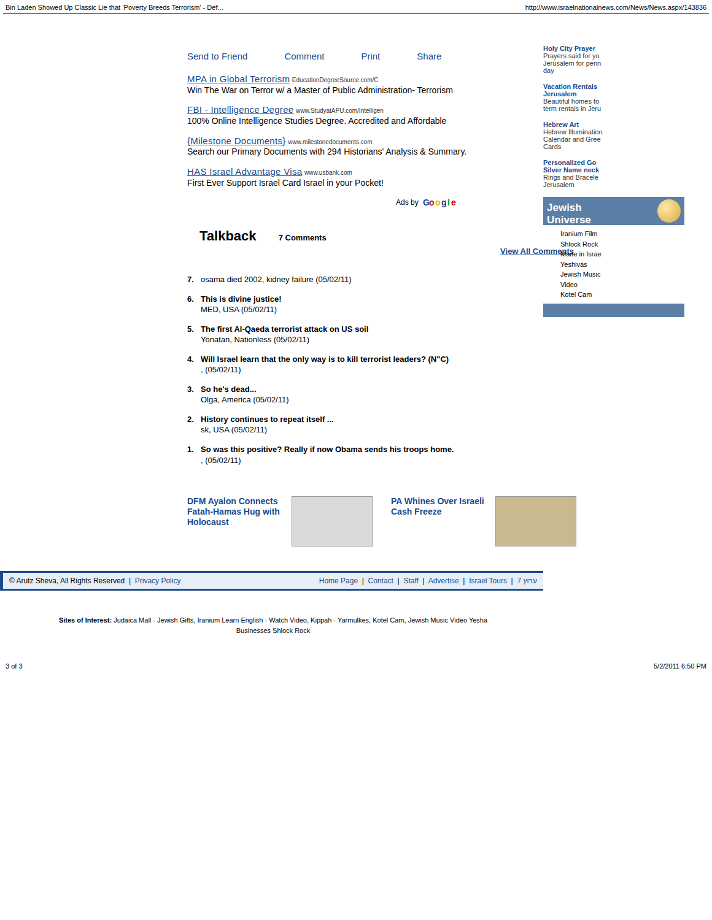Bin Laden Showed Up Classic Lie that ‘Poverty Breeds Terrorism’ - Def...
http://www.israelnationalnews.com/News/News.aspx/143836
Send to Friend Comment Print Share
MPA in Global Terrorism EducationDegreeSource.com/C
Win The War on Terror w/ a Master of Public Administration- Terrorism
FBI - Intelligence Degree www.StudyatAPU.com/Intelligen
100% Online Intelligence Studies Degree. Accredited and Affordable
{Milestone Documents} www.milestonedocuments.com
Search our Primary Documents with 294 Historians' Analysis & Summary.
HAS Israel Advantage Visa www.usbank.com
First Ever Support Israel Card Israel in your Pocket!
Ads by G o o g l e
Talkback 7 Comments
View All Comments
7. osama died 2002, kidney failure (05/02/11)
6. This is divine justice!MED, USA (05/02/11)
5. The first Al-Qaeda terrorist attack on US soil Yonatan, Nationless (05/02/11)
4. Will Israel learn that the only way is to kill terrorist leaders? (N"C), (05/02/11)
3. So he's dead... Olga, America (05/02/11)
2. History continues to repeat itself ... sk, USA (05/02/11)
1. So was this positive? Really if now Obama sends his troops home., (05/02/11)
DFM Ayalon Connects Fatah-Hamas Hug with Holocaust
PA Whines Over Israeli Cash Freeze
© Arutz Sheva, All Rights Reserved | Privacy Policy
Home Page | Contact | Staff | Advertise | Israel Tours | ערוץ 7
Sites of Interest: Judaica Mall - Jewish Gifts, Iranium Learn English - Watch Video, Kippah - Yarmulkes, Kotel Cam, Jewish Music Video Yesha
Businesses Shlock Rock
Holy City Prayer
Prayers said for yo
Jerusalem for penn
day
Vacation Rentals
Jerusalem
Beautiful homes fo
term rentals in Jeru
Hebrew Art
Hebrew Illumination
Calendar and Gree
Cards
Personalized Go
Silver Name neck
Rings and Bracele
Jerusalem
Jewish
Universe
Iranium Film
Shlock Rock
Made in Israe
Yeshivas
Jewish Music
Video
Kotel Cam
3 of 3
5/2/2011 6:50 PM